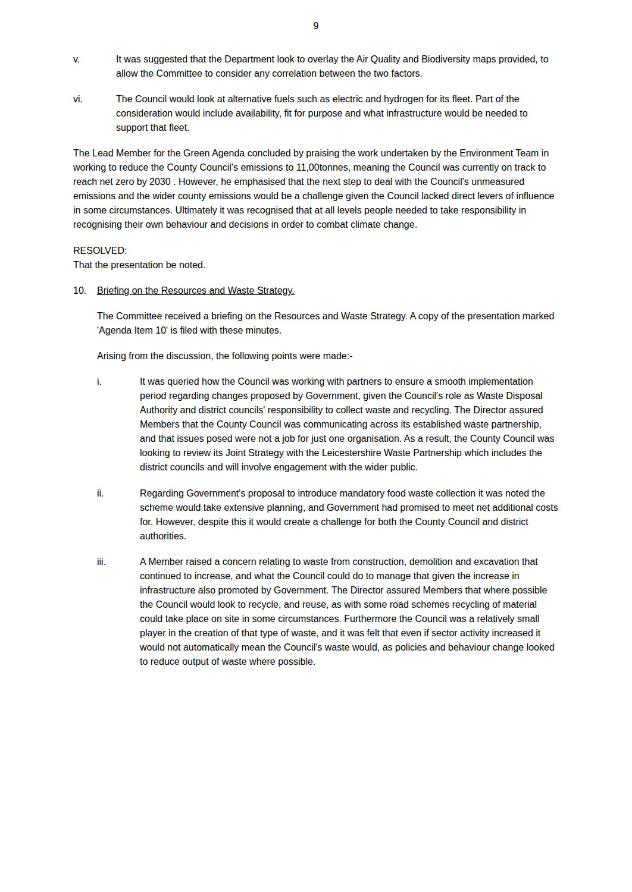9
v. It was suggested that the Department look to overlay the Air Quality and Biodiversity maps provided, to allow the Committee to consider any correlation between the two factors.
vi. The Council would look at alternative fuels such as electric and hydrogen for its fleet. Part of the consideration would include availability, fit for purpose and what infrastructure would be needed to support that fleet.
The Lead Member for the Green Agenda concluded by praising the work undertaken by the Environment Team in working to reduce the County Council's emissions to 11,00tonnes, meaning the Council was currently on track to reach net zero by 2030 . However, he emphasised that the next step to deal with the Council's unmeasured emissions and the wider county emissions would be a challenge given the Council lacked direct levers of influence in some circumstances. Ultimately it was recognised that at all levels people needed to take responsibility in recognising their own behaviour and decisions in order to combat climate change.
RESOLVED:
That the presentation be noted.
10. Briefing on the Resources and Waste Strategy.
The Committee received a briefing on the Resources and Waste Strategy. A copy of the presentation marked 'Agenda Item 10' is filed with these minutes.
Arising from the discussion, the following points were made:-
i. It was queried how the Council was working with partners to ensure a smooth implementation period regarding changes proposed by Government, given the Council's role as Waste Disposal Authority and district councils' responsibility to collect waste and recycling. The Director assured Members that the County Council was communicating across its established waste partnership, and that issues posed were not a job for just one organisation. As a result, the County Council was looking to review its Joint Strategy with the Leicestershire Waste Partnership which includes the district councils and will involve engagement with the wider public.
ii. Regarding Government's proposal to introduce mandatory food waste collection it was noted the scheme would take extensive planning, and Government had promised to meet net additional costs for. However, despite this it would create a challenge for both the County Council and district authorities.
iii. A Member raised a concern relating to waste from construction, demolition and excavation that continued to increase, and what the Council could do to manage that given the increase in infrastructure also promoted by Government. The Director assured Members that where possible the Council would look to recycle, and reuse, as with some road schemes recycling of material could take place on site in some circumstances. Furthermore the Council was a relatively small player in the creation of that type of waste, and it was felt that even if sector activity increased it would not automatically mean the Council's waste would, as policies and behaviour change looked to reduce output of waste where possible.